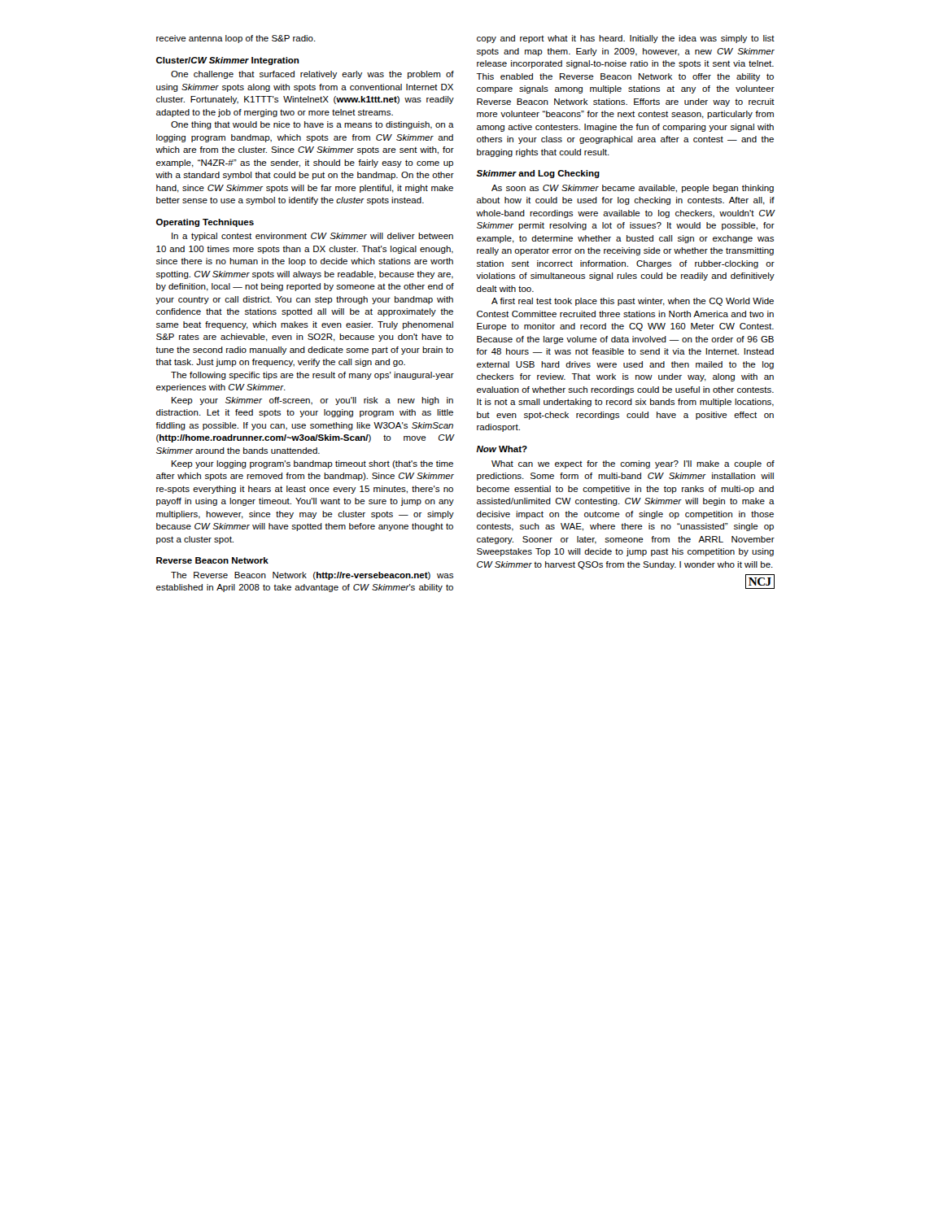receive antenna loop of the S&P radio.
Cluster/CW Skimmer Integration
One challenge that surfaced relatively early was the problem of using Skimmer spots along with spots from a conventional Internet DX cluster. Fortunately, K1TTT's WintelnetX (www.k1ttt.net) was readily adapted to the job of merging two or more telnet streams.
One thing that would be nice to have is a means to distinguish, on a logging program bandmap, which spots are from CW Skimmer and which are from the cluster. Since CW Skimmer spots are sent with, for example, “N4ZR-#” as the sender, it should be fairly easy to come up with a standard symbol that could be put on the bandmap. On the other hand, since CW Skimmer spots will be far more plentiful, it might make better sense to use a symbol to identify the cluster spots instead.
Operating Techniques
In a typical contest environment CW Skimmer will deliver between 10 and 100 times more spots than a DX cluster. That's logical enough, since there is no human in the loop to decide which stations are worth spotting. CW Skimmer spots will always be readable, because they are, by definition, local — not being reported by someone at the other end of your country or call district. You can step through your bandmap with confidence that the stations spotted all will be at approximately the same beat frequency, which makes it even easier. Truly phenomenal S&P rates are achievable, even in SO2R, because you don't have to tune the second radio manually and dedicate some part of your brain to that task. Just jump on frequency, verify the call sign and go.
The following specific tips are the result of many ops' inaugural-year experiences with CW Skimmer.
Keep your Skimmer off-screen, or you'll risk a new high in distraction. Let it feed spots to your logging program with as little fiddling as possible. If you can, use something like W3OA's SkimScan (http://home.roadrunner.com/~w3oa/Skim-Scan/) to move CW Skimmer around the bands unattended.
Keep your logging program's bandmap timeout short (that's the time after which spots are removed from the bandmap). Since CW Skimmer re-spots everything it hears at least once every 15 minutes, there's no payoff in using a longer timeout. You'll want to be sure to jump on any multipliers, however, since they may be cluster spots — or simply because CW Skimmer will have spotted them before anyone thought to post a cluster spot.
Reverse Beacon Network
The Reverse Beacon Network (http://re-versebeacon.net) was established in April 2008 to take advantage of CW Skimmer's ability to copy and report what it has heard. Initially the idea was simply to list spots and map them. Early in 2009, however, a new CW Skimmer release incorporated signal-to-noise ratio in the spots it sent via telnet. This enabled the Reverse Beacon Network to offer the ability to compare signals among multiple stations at any of the volunteer Reverse Beacon Network stations. Efforts are under way to recruit more volunteer “beacons” for the next contest season, particularly from among active contesters. Imagine the fun of comparing your signal with others in your class or geographical area after a contest — and the bragging rights that could result.
Skimmer and Log Checking
As soon as CW Skimmer became available, people began thinking about how it could be used for log checking in contests. After all, if whole-band recordings were available to log checkers, wouldn't CW Skimmer permit resolving a lot of issues? It would be possible, for example, to determine whether a busted call sign or exchange was really an operator error on the receiving side or whether the transmitting station sent incorrect information. Charges of rubber-clocking or violations of simultaneous signal rules could be readily and definitively dealt with too.
A first real test took place this past winter, when the CQ World Wide Contest Committee recruited three stations in North America and two in Europe to monitor and record the CQ WW 160 Meter CW Contest. Because of the large volume of data involved — on the order of 96 GB for 48 hours — it was not feasible to send it via the Internet. Instead external USB hard drives were used and then mailed to the log checkers for review. That work is now under way, along with an evaluation of whether such recordings could be useful in other contests. It is not a small undertaking to record six bands from multiple locations, but even spot-check recordings could have a positive effect on radiosport.
Now What?
What can we expect for the coming year? I'll make a couple of predictions. Some form of multi-band CW Skimmer installation will become essential to be competitive in the top ranks of multi-op and assisted/unlimited CW contesting. CW Skimmer will begin to make a decisive impact on the outcome of single op competition in those contests, such as WAE, where there is no “unassisted” single op category. Sooner or later, someone from the ARRL November Sweepstakes Top 10 will decide to jump past his competition by using CW Skimmer to harvest QSOs from the Sunday. I wonder who it will be.
NCJ